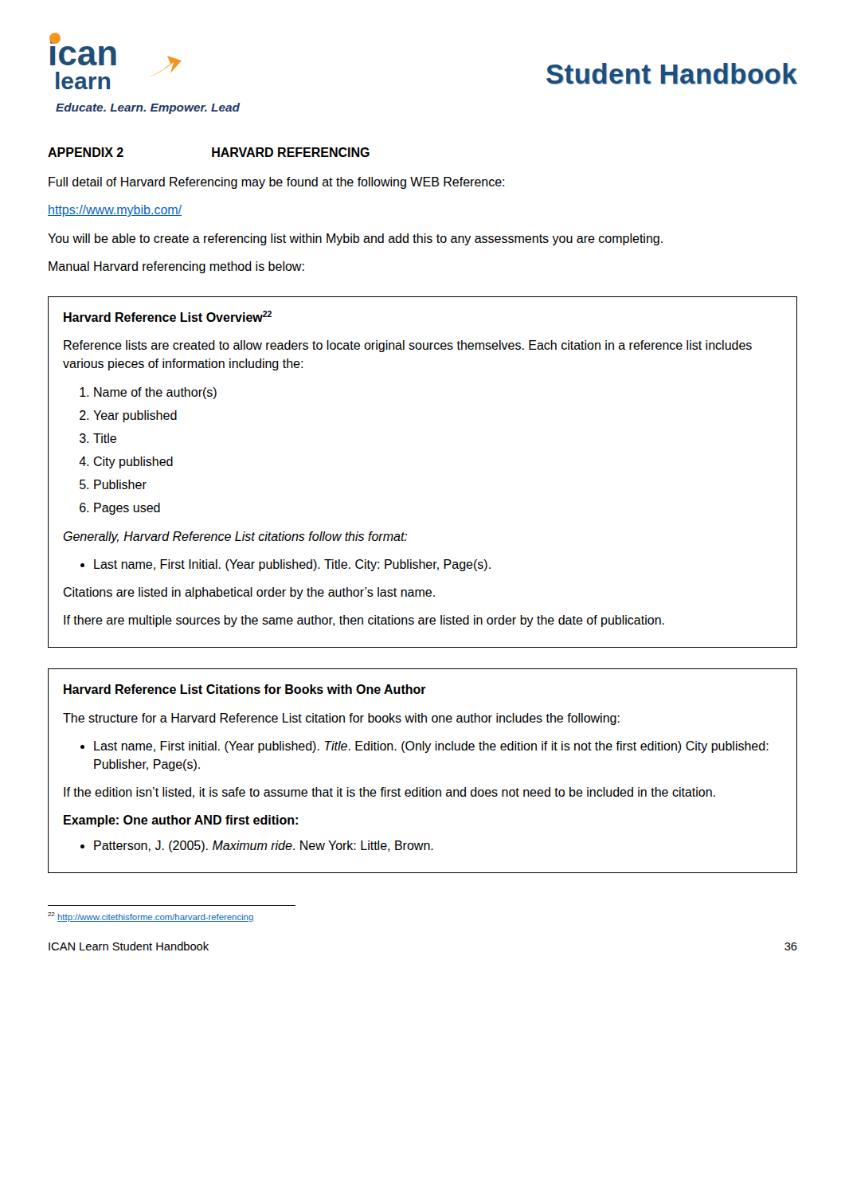ican learn
Educate. Learn. Empower. Lead
Student Handbook
APPENDIX 2 HARVARD REFERENCING
Full detail of Harvard Referencing may be found at the following WEB Reference:
https://www.mybib.com/
You will be able to create a referencing list within Mybib and add this to any assessments you are completing.
Manual Harvard referencing method is below:
Harvard Reference List Overview22
Reference lists are created to allow readers to locate original sources themselves. Each citation in a reference list includes various pieces of information including the:
Name of the author(s)
Year published
Title
City published
Publisher
Pages used
Generally, Harvard Reference List citations follow this format:
Last name, First Initial. (Year published). Title. City: Publisher, Page(s).
Citations are listed in alphabetical order by the author’s last name.
If there are multiple sources by the same author, then citations are listed in order by the date of publication.
Harvard Reference List Citations for Books with One Author
The structure for a Harvard Reference List citation for books with one author includes the following:
Last name, First initial. (Year published). Title. Edition. (Only include the edition if it is not the first edition) City published: Publisher, Page(s).
If the edition isn’t listed, it is safe to assume that it is the first edition and does not need to be included in the citation.
Example: One author AND first edition:
Patterson, J. (2005). Maximum ride. New York: Little, Brown.
22 http://www.citethisforme.com/harvard-referencing
ICAN Learn Student Handbook 36